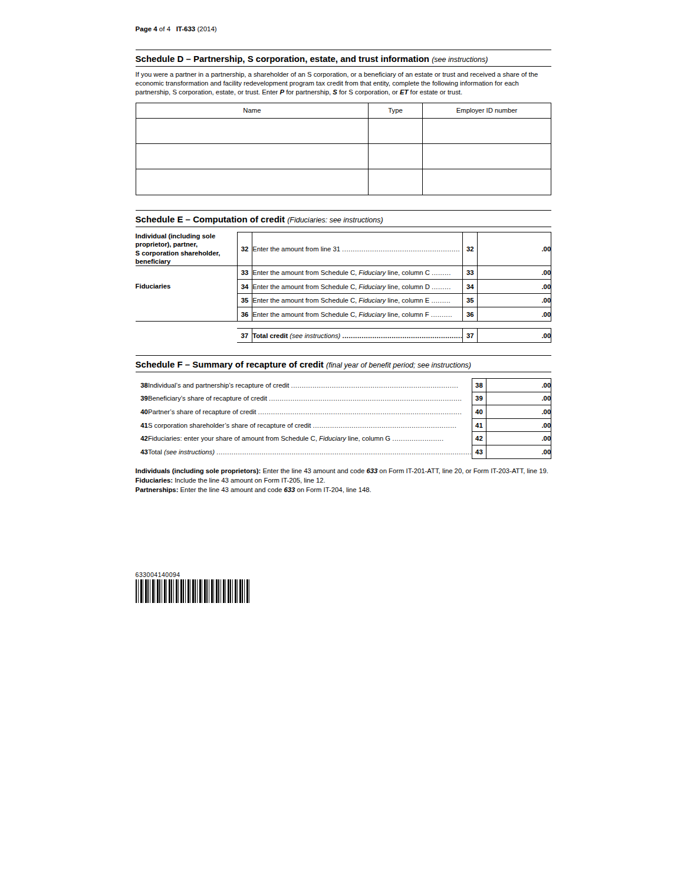Page 4 of 4 IT-633 (2014)
Schedule D – Partnership, S corporation, estate, and trust information (see instructions)
If you were a partner in a partnership, a shareholder of an S corporation, or a beneficiary of an estate or trust and received a share of the economic transformation and facility redevelopment program tax credit from that entity, complete the following information for each partnership, S corporation, estate, or trust. Enter P for partnership, S for S corporation, or ET for estate or trust.
| Name | Type | Employer ID number |
| --- | --- | --- |
Schedule E – Computation of credit (Fiduciaries: see instructions)
| Individual (including sole proprietor), partner, S corporation shareholder, beneficiary | 32 | Enter the amount from line 31 ....................................................... | 32 | .00 |
| | 33 | Enter the amount from Schedule C, Fiduciary line , column C ......... | 33 | .00 |
| Fiduciaries | 34 | Enter the amount from Schedule C, Fiduciary line , column D ......... | 34 | .00 |
| | 35 | Enter the amount from Schedule C, Fiduciary line , column E ......... | 35 | .00 |
| | 36 | Enter the amount from Schedule C, Fiduciary line , column F .......... | 36 | .00 |
| | 37 | Total credit (see instructions) ........................................................ | 37 | .00 |
Schedule F – Summary of recapture of credit (final year of benefit period; see instructions)
| 38 | Individual’s and partnership’s recapture of credit .............................................................................. | 38 | .00 |
| 39 | Beneficiary’s share of recapture of credit .......................................................................................... | 39 | .00 |
| 40 | Partner’s share of recapture of credit ............................................................................................... | 40 | .00 |
| 41 | S corporation shareholder’s share of recapture of credit ................................................................... | 41 | .00 |
| 42 | Fiduciaries: enter your share of amount from Schedule C, Fiduciary line, column G ........................ | 42 | .00 |
| 43 | Total (see instructions) ....................................................................................................................... | 43 | .00 |
Individuals (including sole proprietors): Enter the line 43 amount and code 633 on Form IT-201-ATT, line 20, or Form IT-203-ATT, line 19.
Fiduciaries: Include the line 43 amount on Form IT-205, line 12.
Partnerships: Enter the line 43 amount and code 633 on Form IT-204, line 148.
633004140094